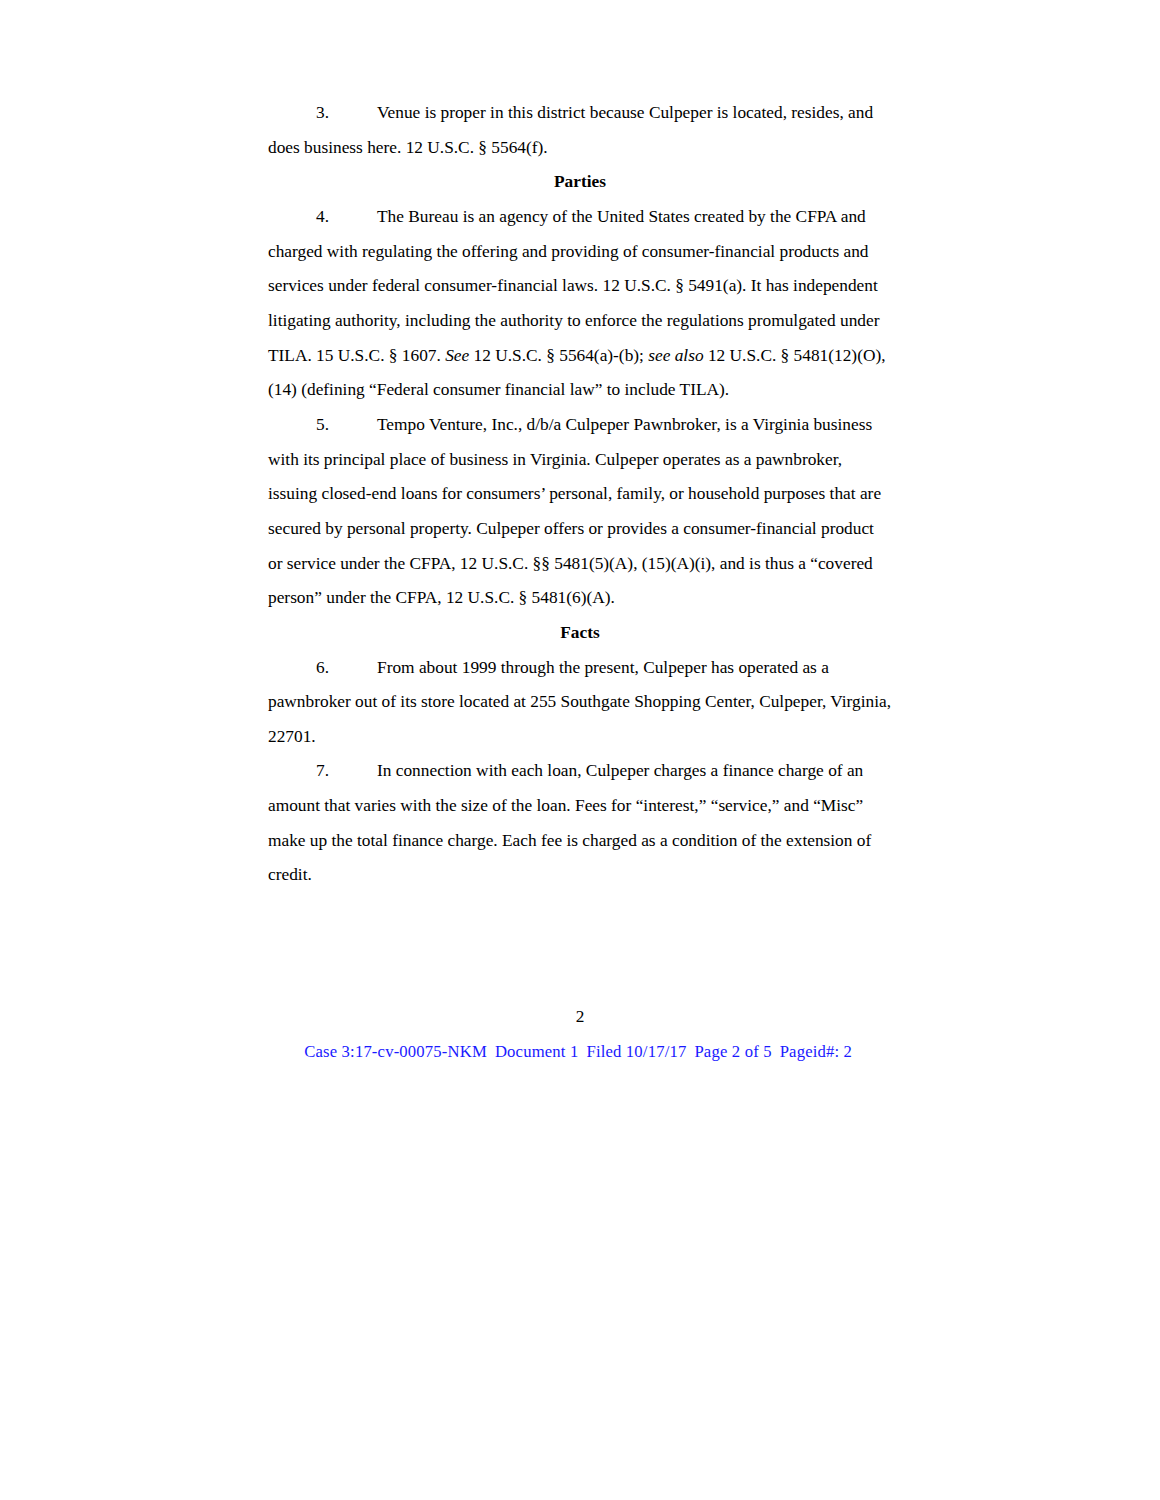3. Venue is proper in this district because Culpeper is located, resides, and does business here. 12 U.S.C. § 5564(f).
Parties
4. The Bureau is an agency of the United States created by the CFPA and charged with regulating the offering and providing of consumer-financial products and services under federal consumer-financial laws. 12 U.S.C. § 5491(a). It has independent litigating authority, including the authority to enforce the regulations promulgated under TILA. 15 U.S.C. § 1607. See 12 U.S.C. § 5564(a)-(b); see also 12 U.S.C. § 5481(12)(O), (14) (defining “Federal consumer financial law” to include TILA).
5. Tempo Venture, Inc., d/b/a Culpeper Pawnbroker, is a Virginia business with its principal place of business in Virginia. Culpeper operates as a pawnbroker, issuing closed-end loans for consumers’ personal, family, or household purposes that are secured by personal property. Culpeper offers or provides a consumer-financial product or service under the CFPA, 12 U.S.C. §§ 5481(5)(A), (15)(A)(i), and is thus a “covered person” under the CFPA, 12 U.S.C. § 5481(6)(A).
Facts
6. From about 1999 through the present, Culpeper has operated as a pawnbroker out of its store located at 255 Southgate Shopping Center, Culpeper, Virginia, 22701.
7. In connection with each loan, Culpeper charges a finance charge of an amount that varies with the size of the loan. Fees for “interest,” “service,” and “Misc” make up the total finance charge. Each fee is charged as a condition of the extension of credit.
2
Case 3:17-cv-00075-NKM Document 1 Filed 10/17/17 Page 2 of 5 Pageid#: 2